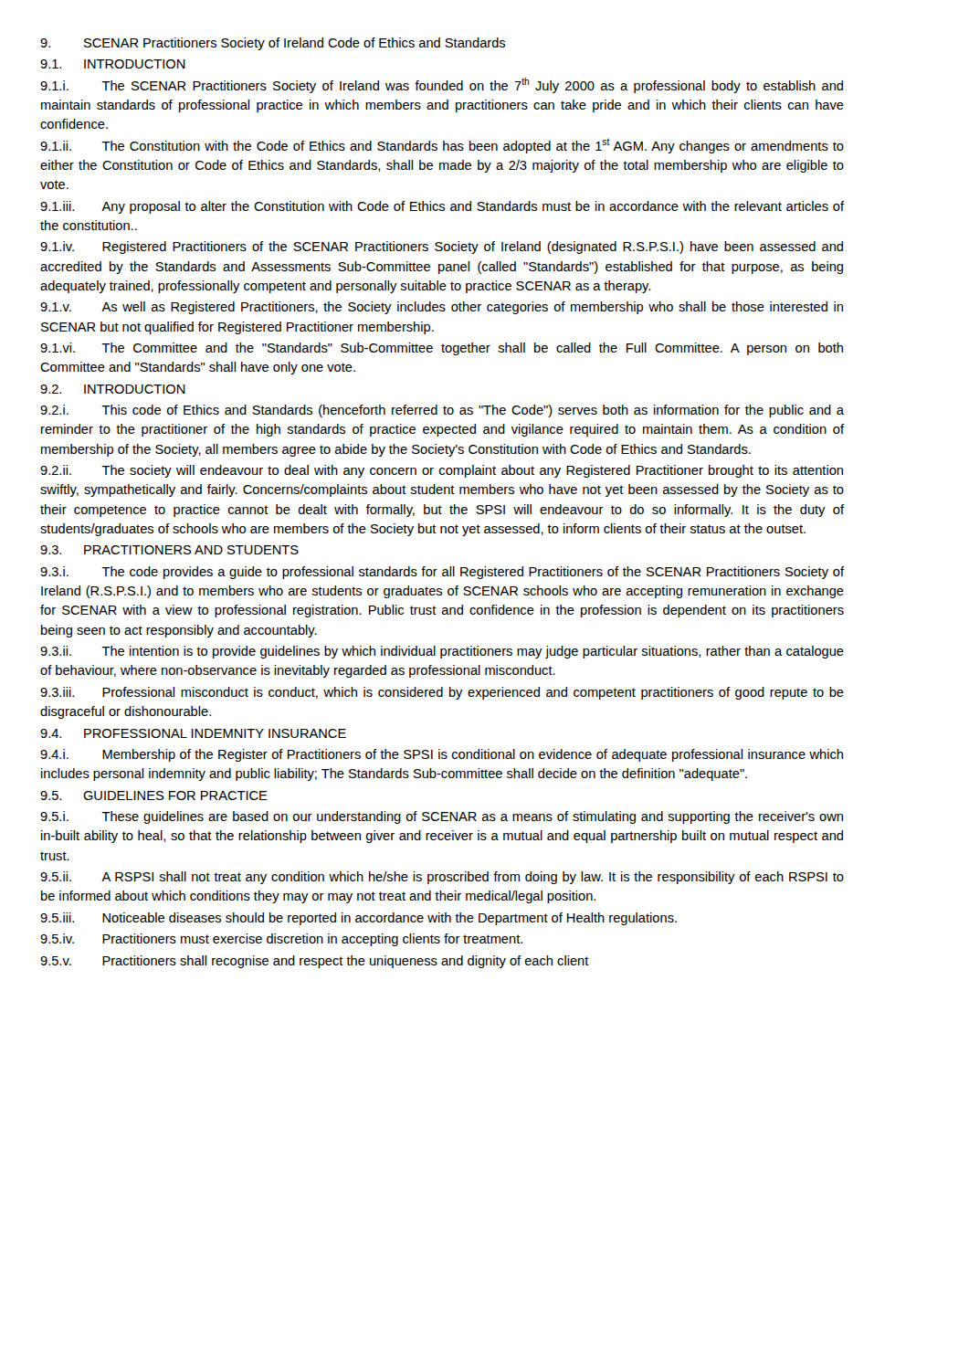9. SCENAR Practitioners Society of Ireland Code of Ethics and Standards
9.1. INTRODUCTION
9.1.i. The SCENAR Practitioners Society of Ireland was founded on the 7th July 2000 as a professional body to establish and maintain standards of professional practice in which members and practitioners can take pride and in which their clients can have confidence.
9.1.ii. The Constitution with the Code of Ethics and Standards has been adopted at the 1st AGM. Any changes or amendments to either the Constitution or Code of Ethics and Standards, shall be made by a 2/3 majority of the total membership who are eligible to vote.
9.1.iii. Any proposal to alter the Constitution with Code of Ethics and Standards must be in accordance with the relevant articles of the constitution..
9.1.iv. Registered Practitioners of the SCENAR Practitioners Society of Ireland (designated R.S.P.S.I.) have been assessed and accredited by the Standards and Assessments Sub-Committee panel (called "Standards") established for that purpose, as being adequately trained, professionally competent and personally suitable to practice SCENAR as a therapy.
9.1.v. As well as Registered Practitioners, the Society includes other categories of membership who shall be those interested in SCENAR but not qualified for Registered Practitioner membership.
9.1.vi. The Committee and the "Standards" Sub-Committee together shall be called the Full Committee. A person on both Committee and "Standards" shall have only one vote.
9.2. INTRODUCTION
9.2.i. This code of Ethics and Standards (henceforth referred to as "The Code") serves both as information for the public and a reminder to the practitioner of the high standards of practice expected and vigilance required to maintain them. As a condition of membership of the Society, all members agree to abide by the Society's Constitution with Code of Ethics and Standards.
9.2.ii. The society will endeavour to deal with any concern or complaint about any Registered Practitioner brought to its attention swiftly, sympathetically and fairly. Concerns/complaints about student members who have not yet been assessed by the Society as to their competence to practice cannot be dealt with formally, but the SPSI will endeavour to do so informally. It is the duty of students/graduates of schools who are members of the Society but not yet assessed, to inform clients of their status at the outset.
9.3. PRACTITIONERS AND STUDENTS
9.3.i. The code provides a guide to professional standards for all Registered Practitioners of the SCENAR Practitioners Society of Ireland (R.S.P.S.I.) and to members who are students or graduates of SCENAR schools who are accepting remuneration in exchange for SCENAR with a view to professional registration. Public trust and confidence in the profession is dependent on its practitioners being seen to act responsibly and accountably.
9.3.ii. The intention is to provide guidelines by which individual practitioners may judge particular situations, rather than a catalogue of behaviour, where non-observance is inevitably regarded as professional misconduct.
9.3.iii. Professional misconduct is conduct, which is considered by experienced and competent practitioners of good repute to be disgraceful or dishonourable.
9.4. PROFESSIONAL INDEMNITY INSURANCE
9.4.i. Membership of the Register of Practitioners of the SPSI is conditional on evidence of adequate professional insurance which includes personal indemnity and public liability; The Standards Sub-committee shall decide on the definition "adequate".
9.5. GUIDELINES FOR PRACTICE
9.5.i. These guidelines are based on our understanding of SCENAR as a means of stimulating and supporting the receiver's own in-built ability to heal, so that the relationship between giver and receiver is a mutual and equal partnership built on mutual respect and trust.
9.5.ii. A RSPSI shall not treat any condition which he/she is proscribed from doing by law. It is the responsibility of each RSPSI to be informed about which conditions they may or may not treat and their medical/legal position.
9.5.iii. Noticeable diseases should be reported in accordance with the Department of Health regulations.
9.5.iv. Practitioners must exercise discretion in accepting clients for treatment.
9.5.v. Practitioners shall recognise and respect the uniqueness and dignity of each client